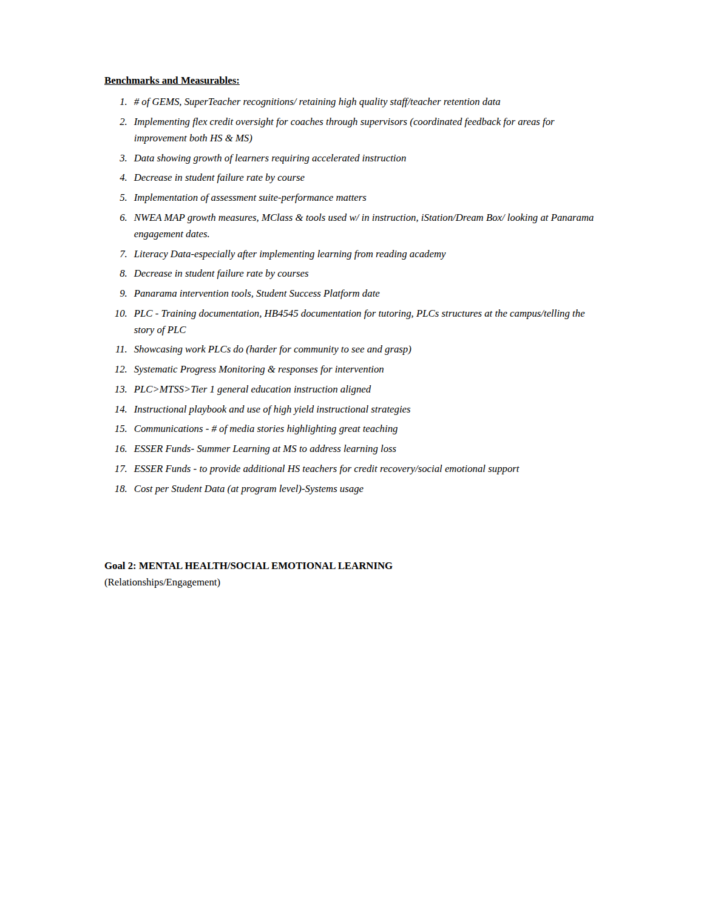Benchmarks and Measurables:
# of GEMS, SuperTeacher recognitions/ retaining high quality staff/teacher retention data
Implementing flex credit oversight for coaches through supervisors (coordinated feedback for areas for improvement both HS & MS)
Data showing growth of learners requiring accelerated instruction
Decrease in student failure rate by course
Implementation of assessment suite-performance matters
NWEA MAP growth measures, MClass & tools used w/ in instruction, iStation/Dream Box/ looking at Panarama engagement dates.
Literacy Data-especially after implementing learning from reading academy
Decrease in student failure rate by courses
Panarama intervention tools, Student Success Platform date
PLC - Training documentation, HB4545 documentation for tutoring, PLCs structures at the campus/telling the story of PLC
Showcasing work PLCs do (harder for community to see and grasp)
Systematic Progress Monitoring & responses for intervention
PLC>MTSS>Tier 1 general education instruction aligned
Instructional playbook and use of high yield instructional strategies
Communications - # of media stories highlighting great teaching
ESSER Funds- Summer Learning at MS to address learning loss
ESSER Funds - to provide additional HS teachers for credit recovery/social emotional support
Cost per Student Data (at program level)-Systems usage
Goal 2: MENTAL HEALTH/SOCIAL EMOTIONAL LEARNING
(Relationships/Engagement)